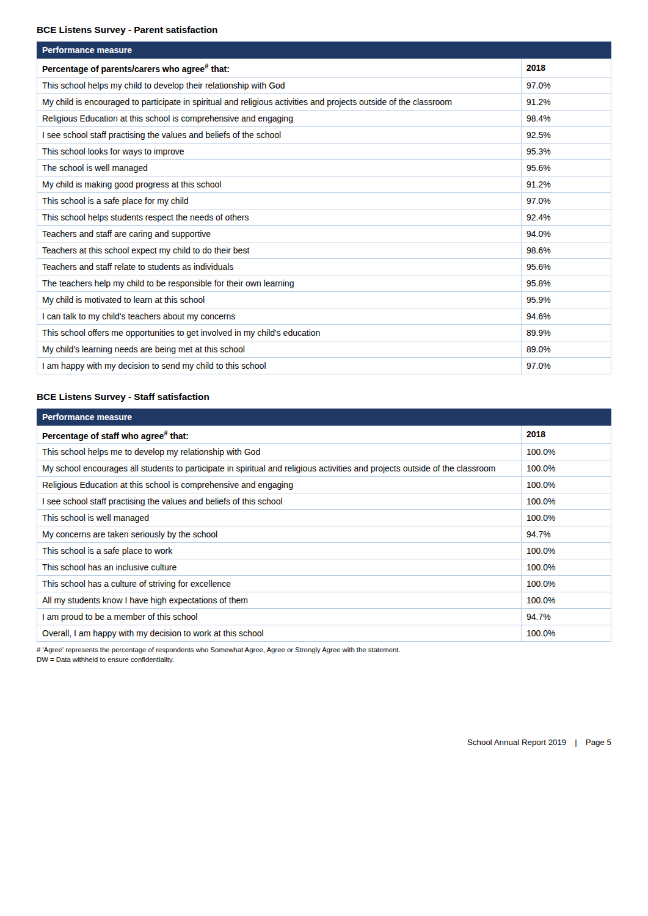BCE Listens Survey - Parent satisfaction
| Performance measure |
| --- |
| Percentage of parents/carers who agree # that: | 2018 |
| This school helps my child to develop their relationship with God | 97.0% |
| My child is encouraged to participate in spiritual and religious activities and projects outside of the classroom | 91.2% |
| Religious Education at this school is comprehensive and engaging | 98.4% |
| I see school staff practising the values and beliefs of the school | 92.5% |
| This school looks for ways to improve | 95.3% |
| The school is well managed | 95.6% |
| My child is making good progress at this school | 91.2% |
| This school is a safe place for my child | 97.0% |
| This school helps students respect the needs of others | 92.4% |
| Teachers and staff are caring and supportive | 94.0% |
| Teachers at this school expect my child to do their best | 98.6% |
| Teachers and staff relate to students as individuals | 95.6% |
| The teachers help my child to be responsible for their own learning | 95.8% |
| My child is motivated to learn at this school | 95.9% |
| I can talk to my child's teachers about my concerns | 94.6% |
| This school offers me opportunities to get involved in my child's education | 89.9% |
| My child's learning needs are being met at this school | 89.0% |
| I am happy with my decision to send my child to this school | 97.0% |
BCE Listens Survey - Staff satisfaction
| Performance measure |
| --- |
| Percentage of staff who agree # that: | 2018 |
| This school helps me to develop my relationship with God | 100.0% |
| My school encourages all students to participate in spiritual and religious activities and projects outside of the classroom | 100.0% |
| Religious Education at this school is comprehensive and engaging | 100.0% |
| I see school staff practising the values and beliefs of this school | 100.0% |
| This school is well managed | 100.0% |
| My concerns are taken seriously by the school | 94.7% |
| This school is a safe place to work | 100.0% |
| This school has an inclusive culture | 100.0% |
| This school has a culture of striving for excellence | 100.0% |
| All my students know I have high expectations of them | 100.0% |
| I am proud to be a member of this school | 94.7% |
| Overall, I am happy with my decision to work at this school | 100.0% |
# 'Agree' represents the percentage of respondents who Somewhat Agree, Agree or Strongly Agree with the statement.
DW = Data withheld to ensure confidentiality.
School Annual Report 2019|Page 5